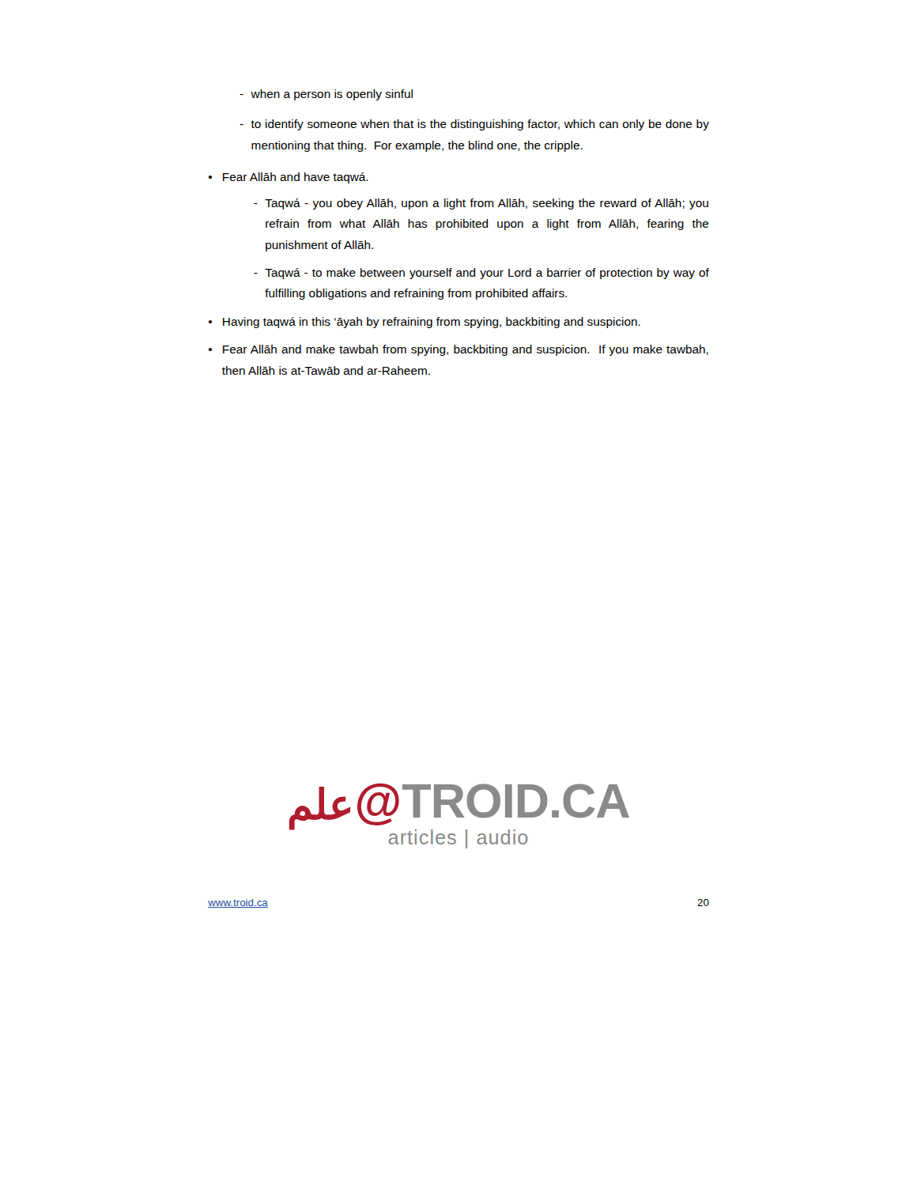when a person is openly sinful
to identify someone when that is the distinguishing factor, which can only be done by mentioning that thing. For example, the blind one, the cripple.
Fear Allāh and have taqwá.
Taqwá - you obey Allāh, upon a light from Allāh, seeking the reward of Allāh; you refrain from what Allāh has prohibited upon a light from Allāh, fearing the punishment of Allāh.
Taqwá - to make between yourself and your Lord a barrier of protection by way of fulfilling obligations and refraining from prohibited affairs.
Having taqwá in this ‘āyah by refraining from spying, backbiting and suspicion.
Fear Allāh and make tawbah from spying, backbiting and suspicion. If you make tawbah, then Allāh is at-Tawāb and ar-Raheem.
علم@TROID.CA
articles | audio
www.troid.ca 20